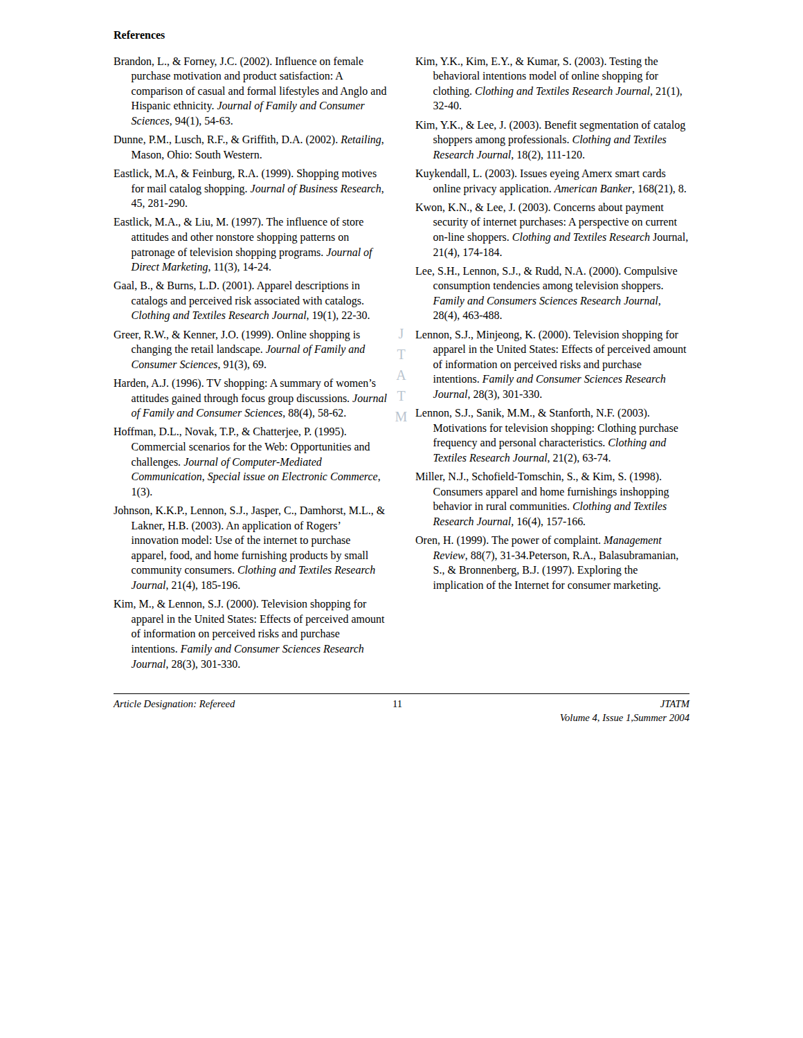References
J T A T M
Brandon, L., & Forney, J.C. (2002). Influence on female purchase motivation and product satisfaction: A comparison of casual and formal lifestyles and Anglo and Hispanic ethnicity. Journal of Family and Consumer Sciences, 94(1), 54-63.
Dunne, P.M., Lusch, R.F., & Griffith, D.A. (2002). Retailing, Mason, Ohio: South Western.
Eastlick, M.A, & Feinburg, R.A. (1999). Shopping motives for mail catalog shopping. Journal of Business Research, 45, 281-290.
Eastlick, M.A., & Liu, M. (1997). The influence of store attitudes and other nonstore shopping patterns on patronage of television shopping programs. Journal of Direct Marketing, 11(3), 14-24.
Gaal, B., & Burns, L.D. (2001). Apparel descriptions in catalogs and perceived risk associated with catalogs. Clothing and Textiles Research Journal, 19(1), 22-30.
Greer, R.W., & Kenner, J.O. (1999). Online shopping is changing the retail landscape. Journal of Family and Consumer Sciences, 91(3), 69.
Harden, A.J. (1996). TV shopping: A summary of women’s attitudes gained through focus group discussions. Journal of Family and Consumer Sciences, 88(4), 58-62.
Hoffman, D.L., Novak, T.P., & Chatterjee, P. (1995). Commercial scenarios for the Web: Opportunities and challenges. Journal of Computer-Mediated Communication, Special issue on Electronic Commerce, 1(3).
Johnson, K.K.P., Lennon, S.J., Jasper, C., Damhorst, M.L., & Lakner, H.B. (2003). An application of Rogers’ innovation model: Use of the internet to purchase apparel, food, and home furnishing products by small community consumers. Clothing and Textiles Research Journal, 21(4), 185-196.
Kim, M., & Lennon, S.J. (2000). Television shopping for apparel in the United States: Effects of perceived amount of information on perceived risks and purchase intentions. Family and Consumer Sciences Research Journal, 28(3), 301-330.
Kim, Y.K., Kim, E.Y., & Kumar, S. (2003). Testing the behavioral intentions model of online shopping for clothing. Clothing and Textiles Research Journal, 21(1), 32-40.
Kim, Y.K., & Lee, J. (2003). Benefit segmentation of catalog shoppers among professionals. Clothing and Textiles Research Journal, 18(2), 111-120.
Kuykendall, L. (2003). Issues eyeing Amerx smart cards online privacy application. American Banker, 168(21), 8.
Kwon, K.N., & Lee, J. (2003). Concerns about payment security of internet purchases: A perspective on current on-line shoppers. Clothing and Textiles Research Journal, 21(4), 174-184.
Lee, S.H., Lennon, S.J., & Rudd, N.A. (2000). Compulsive consumption tendencies among television shoppers. Family and Consumers Sciences Research Journal, 28(4), 463-488.
Lennon, S.J., Minjeong, K. (2000). Television shopping for apparel in the United States: Effects of perceived amount of information on perceived risks and purchase intentions. Family and Consumer Sciences Research Journal, 28(3), 301-330.
Lennon, S.J., Sanik, M.M., & Stanforth, N.F. (2003). Motivations for television shopping: Clothing purchase frequency and personal characteristics. Clothing and Textiles Research Journal, 21(2), 63-74.
Miller, N.J., Schofield-Tomschin, S., & Kim, S. (1998). Consumers apparel and home furnishings inshopping behavior in rural communities. Clothing and Textiles Research Journal, 16(4), 157-166.
Oren, H. (1999). The power of complaint. Management Review, 88(7), 31-34.Peterson, R.A., Balasubramanian, S., & Bronnenberg, B.J. (1997). Exploring the implication of the Internet for consumer marketing.
Article Designation: Refereed
11
JTATM
Volume 4, Issue 1,Summer 2004